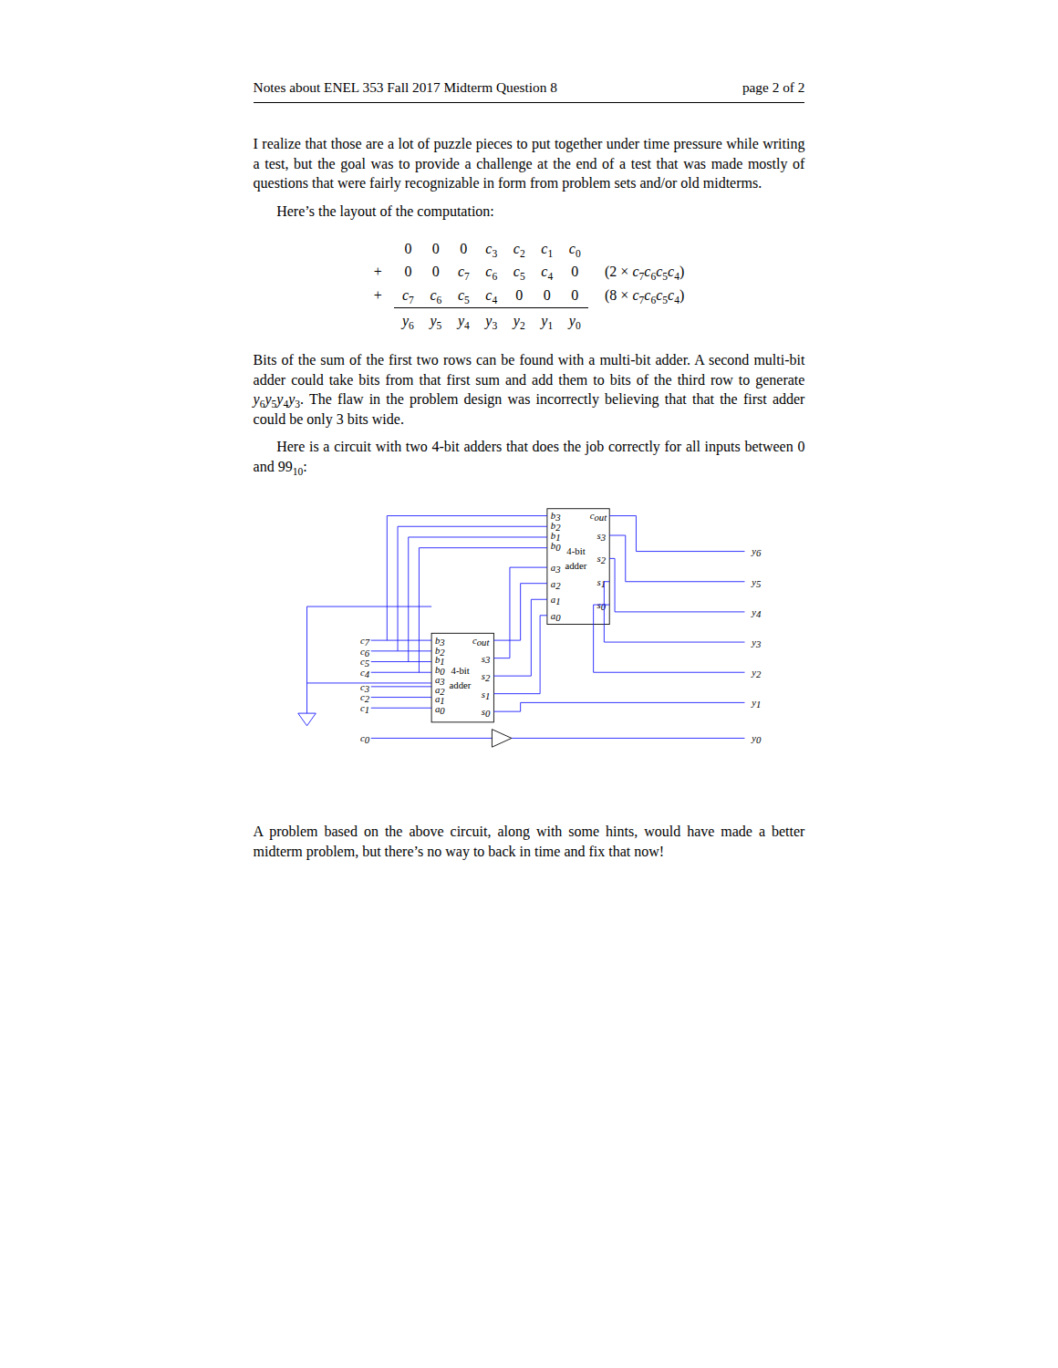Notes about ENEL 353 Fall 2017 Midterm Question 8
page 2 of 2
I realize that those are a lot of puzzle pieces to put together under time pressure while writing a test, but the goal was to provide a challenge at the end of a test that was made mostly of questions that were fairly recognizable in form from problem sets and/or old midterms.
Here’s the layout of the computation:
| | 0 | 0 | 0 | c 3 | c 2 | c 1 | c 0 | |
| + | 0 | 0 | c 7 | c 6 | c 5 | c 4 | 0 | (2 × c 7 c 6 c 5 c 4 ) |
| + | c 7 | c 6 | c 5 | c 4 | 0 | 0 | 0 | (8 × c 7 c 6 c 5 c 4 ) |
| | y 6 | y 5 | y 4 | y 3 | y 2 | y 1 | y 0 | |
Bits of the sum of the first two rows can be found with a multi-bit adder. A second multi-bit adder could take bits from that first sum and add them to bits of the third row to generate y6y5y4y3. The flaw in the problem design was incorrectly believing that that the first adder could be only 3 bits wide.
Here is a circuit with two 4-bit adders that does the job correctly for all inputs between 0 and 9910:
4-bit adder b3 b2 b1 b0 a3 a2 a1 a0 cout s3 s2 s1 s0 4-bit adder b3 b2 b1 b0 a3 a2 a1 a0 cout s3 s2 s1 s0 c7 c6 c5 c4 c3 c2 c1 c0 y6 y5 y4 y3 y2 y1 y0
A problem based on the above circuit, along with some hints, would have made a better midterm problem, but there’s no way to back in time and fix that now!